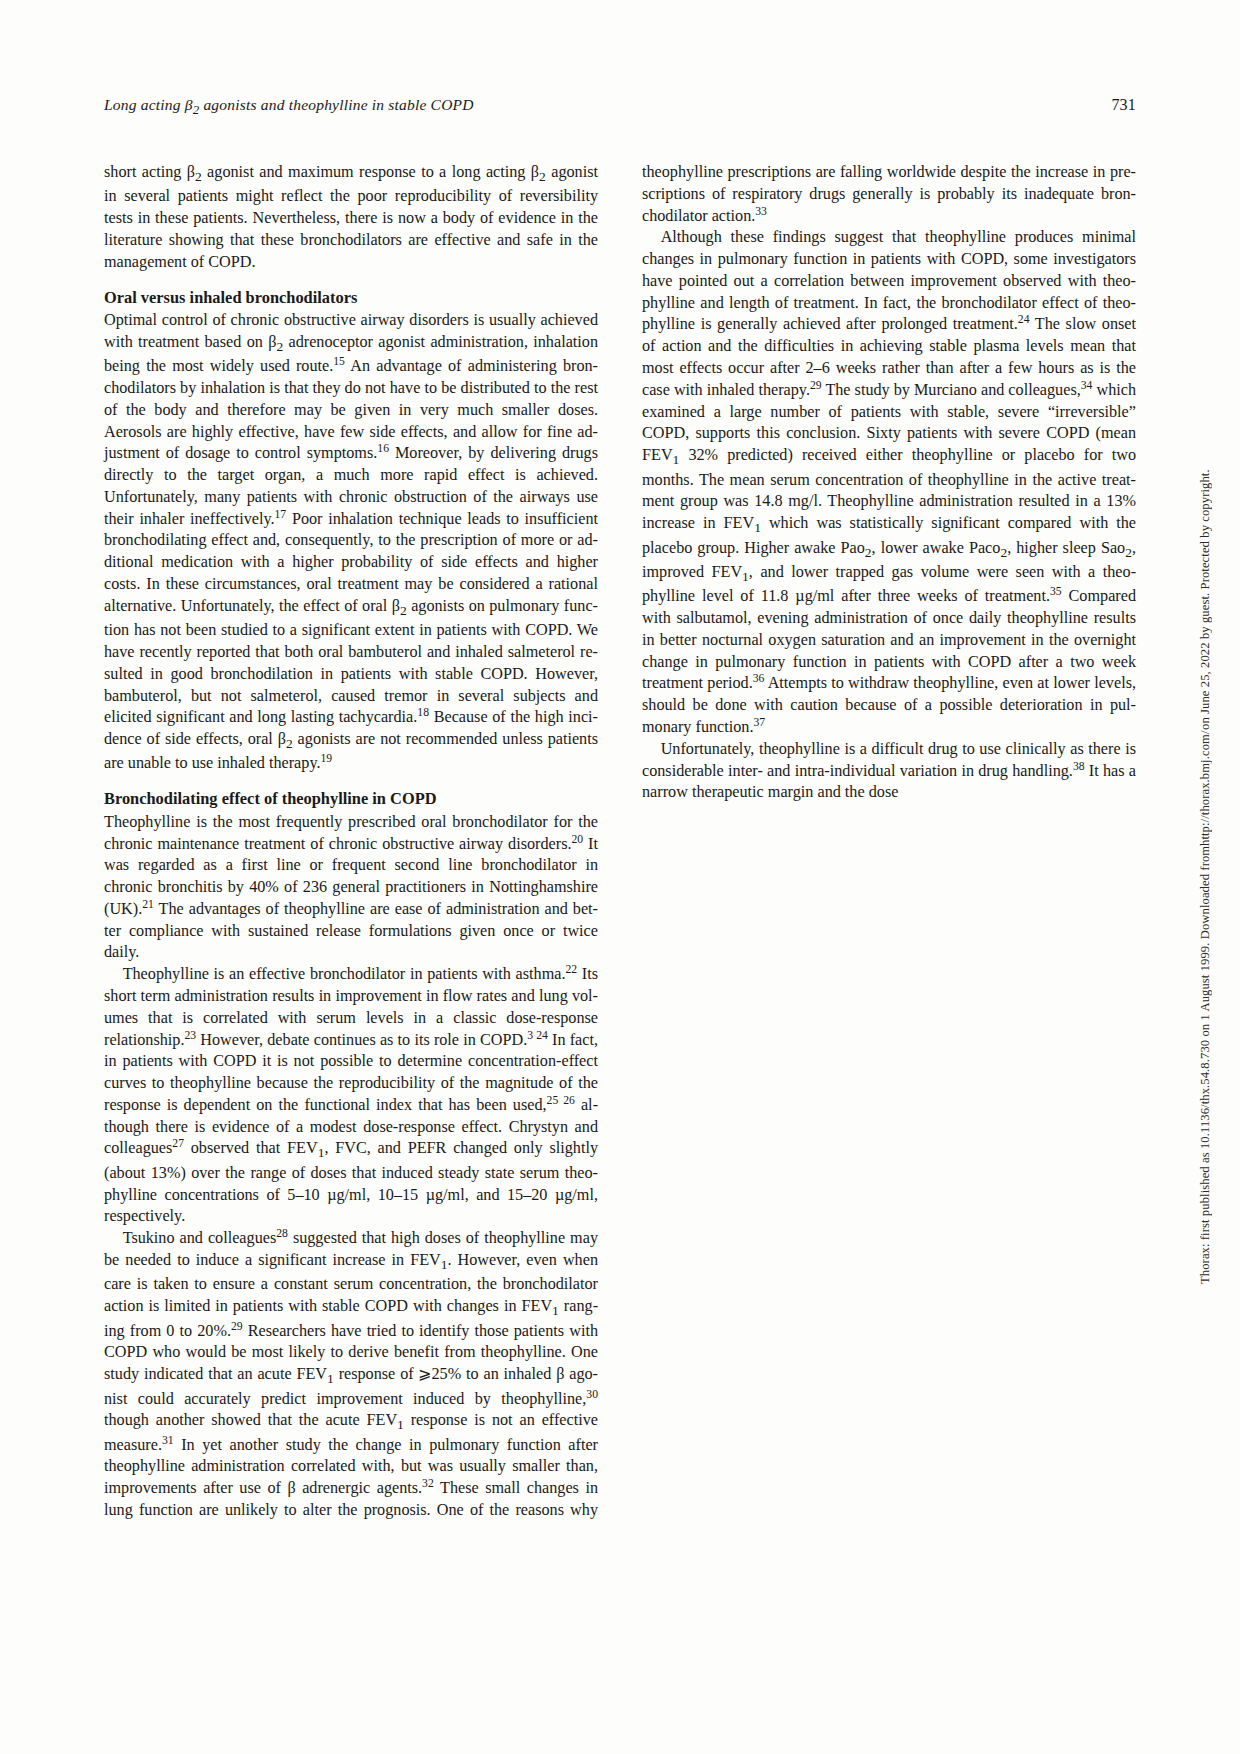Long acting β2 agonists and theophylline in stable COPD 731
short acting β2 agonist and maximum response to a long acting β2 agonist in several patients might reflect the poor reproducibility of reversibility tests in these patients. Nevertheless, there is now a body of evidence in the literature showing that these bronchodilators are effective and safe in the management of COPD.
Oral versus inhaled bronchodilators
Optimal control of chronic obstructive airway disorders is usually achieved with treatment based on β2 adrenoceptor agonist administration, inhalation being the most widely used route.15 An advantage of administering bronchodilators by inhalation is that they do not have to be distributed to the rest of the body and therefore may be given in very much smaller doses. Aerosols are highly effective, have few side effects, and allow for fine adjustment of dosage to control symptoms.16 Moreover, by delivering drugs directly to the target organ, a much more rapid effect is achieved. Unfortunately, many patients with chronic obstruction of the airways use their inhaler ineffectively.17 Poor inhalation technique leads to insufficient bronchodilating effect and, consequently, to the prescription of more or additional medication with a higher probability of side effects and higher costs. In these circumstances, oral treatment may be considered a rational alternative. Unfortunately, the effect of oral β2 agonists on pulmonary function has not been studied to a significant extent in patients with COPD. We have recently reported that both oral bambuterol and inhaled salmeterol resulted in good bronchodilation in patients with stable COPD. However, bambuterol, but not salmeterol, caused tremor in several subjects and elicited significant and long lasting tachycardia.18 Because of the high incidence of side effects, oral β2 agonists are not recommended unless patients are unable to use inhaled therapy.19
Bronchodilating effect of theophylline in COPD
Theophylline is the most frequently prescribed oral bronchodilator for the chronic maintenance treatment of chronic obstructive airway disorders.20 It was regarded as a first line or frequent second line bronchodilator in chronic bronchitis by 40% of 236 general practitioners in Nottinghamshire (UK).21 The advantages of theophylline are ease of administration and better compliance with sustained release formulations given once or twice daily.
Theophylline is an effective bronchodilator in patients with asthma.22 Its short term administration results in improvement in flow rates and lung volumes that is correlated with serum levels in a classic dose-response relationship.23 However, debate continues as to its role in COPD.3 24 In fact, in patients with COPD it is not possible to determine concentration-effect curves to theophylline because the reproducibility of the magnitude of the response is dependent on the functional index that has been used,25 26 although there is evidence of a modest dose-response effect. Chrystyn and colleagues27 observed that FEV1, FVC, and PEFR changed only slightly (about 13%) over the range of doses that induced steady state serum theophylline concentrations of 5–10 µg/ml, 10–15 µg/ml, and 15–20 µg/ml, respectively.
Tsukino and colleagues28 suggested that high doses of theophylline may be needed to induce a significant increase in FEV1. However, even when care is taken to ensure a constant serum concentration, the bronchodilator action is limited in patients with stable COPD with changes in FEV1 ranging from 0 to 20%.29 Researchers have tried to identify those patients with COPD who would be most likely to derive benefit from theophylline. One study indicated that an acute FEV1 response of ⩾25% to an inhaled β agonist could accurately predict improvement induced by theophylline,30 though another showed that the acute FEV1 response is not an effective measure.31 In yet another study the change in pulmonary function after theophylline administration correlated with, but was usually smaller than, improvements after use of β adrenergic agents.32 These small changes in lung function are unlikely to alter the prognosis. One of the reasons why theophylline prescriptions are falling worldwide despite the increase in prescriptions of respiratory drugs generally is probably its inadequate bronchodilator action.33
Although these findings suggest that theophylline produces minimal changes in pulmonary function in patients with COPD, some investigators have pointed out a correlation between improvement observed with theophylline and length of treatment. In fact, the bronchodilator effect of theophylline is generally achieved after prolonged treatment.24 The slow onset of action and the difficulties in achieving stable plasma levels mean that most effects occur after 2–6 weeks rather than after a few hours as is the case with inhaled therapy.29 The study by Murciano and colleagues,34 which examined a large number of patients with stable, severe “irreversible” COPD, supports this conclusion. Sixty patients with severe COPD (mean FEV1 32% predicted) received either theophylline or placebo for two months. The mean serum concentration of theophylline in the active treatment group was 14.8 mg/l. Theophylline administration resulted in a 13% increase in FEV1 which was statistically significant compared with the placebo group. Higher awake Pao2, lower awake Paco2, higher sleep Sao2, improved FEV1, and lower trapped gas volume were seen with a theophylline level of 11.8 µg/ml after three weeks of treatment.35 Compared with salbutamol, evening administration of once daily theophylline results in better nocturnal oxygen saturation and an improvement in the overnight change in pulmonary function in patients with COPD after a two week treatment period.36 Attempts to withdraw theophylline, even at lower levels, should be done with caution because of a possible deterioration in pulmonary function.37
Unfortunately, theophylline is a difficult drug to use clinically as there is considerable inter- and intra-individual variation in drug handling.38 It has a narrow therapeutic margin and the dose
Thorax: first published as 10.1136/thx.54.8.730 on 1 August 1999. Downloaded from http://thorax.bmj.com/ on June 25, 2022 by guest. Protected by copyright.